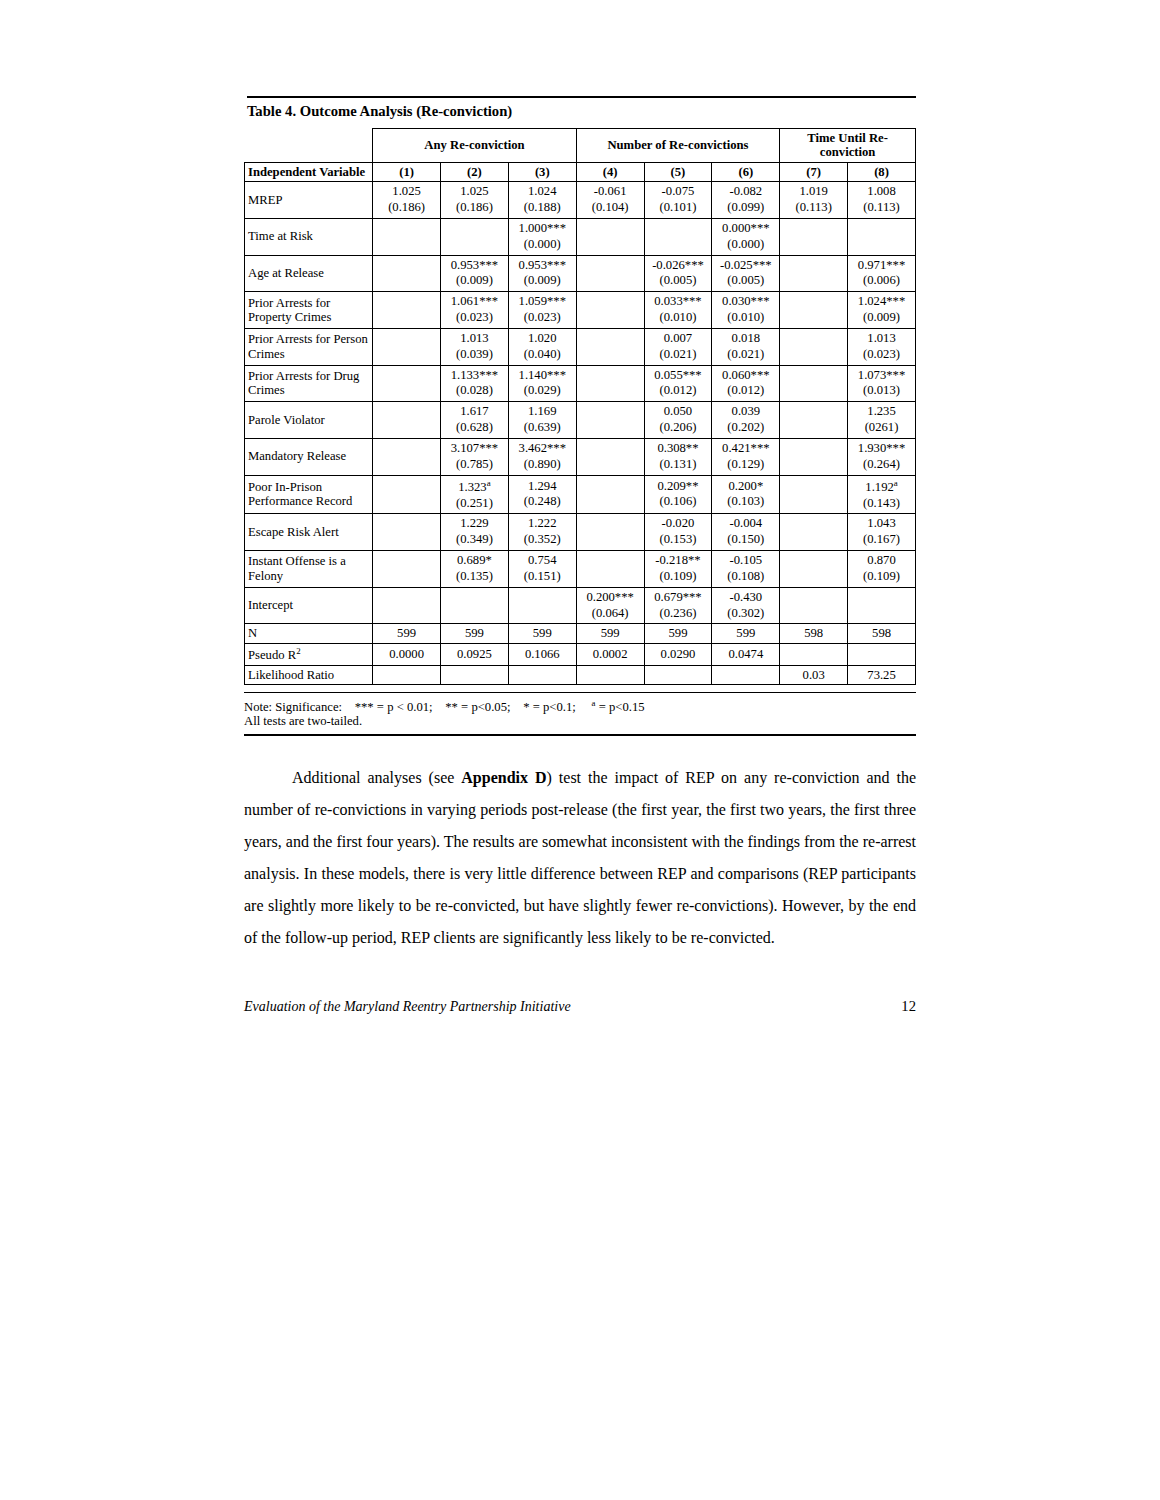Table 4. Outcome Analysis (Re-conviction)
| | Any Re-conviction | Number of Re-convictions | Time Until Re-conviction |
| --- | --- | --- | --- |
| Independent Variable | (1) | (2) | (3) | (4) | (5) | (6) | (7) | (8) |
| MREP | 1.025 (0.186) | 1.025 (0.186) | 1.024 (0.188) | -0.061 (0.104) | -0.075 (0.101) | -0.082 (0.099) | 1.019 (0.113) | 1.008 (0.113) |
| Time at Risk | | | 1.000*** (0.000) | | | 0.000*** (0.000) | | |
| Age at Release | | 0.953*** (0.009) | 0.953*** (0.009) | | -0.026*** (0.005) | -0.025*** (0.005) | | 0.971*** (0.006) |
| Prior Arrests for Property Crimes | | 1.061*** (0.023) | 1.059*** (0.023) | | 0.033*** (0.010) | 0.030*** (0.010) | | 1.024*** (0.009) |
| Prior Arrests for Person Crimes | | 1.013 (0.039) | 1.020 (0.040) | | 0.007 (0.021) | 0.018 (0.021) | | 1.013 (0.023) |
| Prior Arrests for Drug Crimes | | 1.133*** (0.028) | 1.140*** (0.029) | | 0.055*** (0.012) | 0.060*** (0.012) | | 1.073*** (0.013) |
| Parole Violator | | 1.617 (0.628) | 1.169 (0.639) | | 0.050 (0.206) | 0.039 (0.202) | | 1.235 (0261) |
| Mandatory Release | | 3.107*** (0.785) | 3.462*** (0.890) | | 0.308** (0.131) | 0.421*** (0.129) | | 1.930*** (0.264) |
| Poor In-Prison Performance Record | | 1.323 a (0.251) | 1.294 (0.248) | | 0.209** (0.106) | 0.200* (0.103) | | 1.192 a (0.143) |
| Escape Risk Alert | | 1.229 (0.349) | 1.222 (0.352) | | -0.020 (0.153) | -0.004 (0.150) | | 1.043 (0.167) |
| Instant Offense is a Felony | | 0.689* (0.135) | 0.754 (0.151) | | -0.218** (0.109) | -0.105 (0.108) | | 0.870 (0.109) |
| Intercept | | | | 0.200*** (0.064) | 0.679*** (0.236) | -0.430 (0.302) | | |
| N | 599 | 599 | 599 | 599 | 599 | 599 | 598 | 598 |
| Pseudo R 2 | 0.0000 | 0.0925 | 0.1066 | 0.0002 | 0.0290 | 0.0474 | | |
| Likelihood Ratio | | | | | | | 0.03 | 73.25 |
Note: Significance: *** = p < 0.01; ** = p<0.05; * = p<0.1; a = p<0.15
All tests are two-tailed.
Additional analyses (see Appendix D) test the impact of REP on any re-conviction and the number of re-convictions in varying periods post-release (the first year, the first two years, the first three years, and the first four years). The results are somewhat inconsistent with the findings from the re-arrest analysis. In these models, there is very little difference between REP and comparisons (REP participants are slightly more likely to be re-convicted, but have slightly fewer re-convictions). However, by the end of the follow-up period, REP clients are significantly less likely to be re-convicted.
Evaluation of the Maryland Reentry Partnership Initiative 12